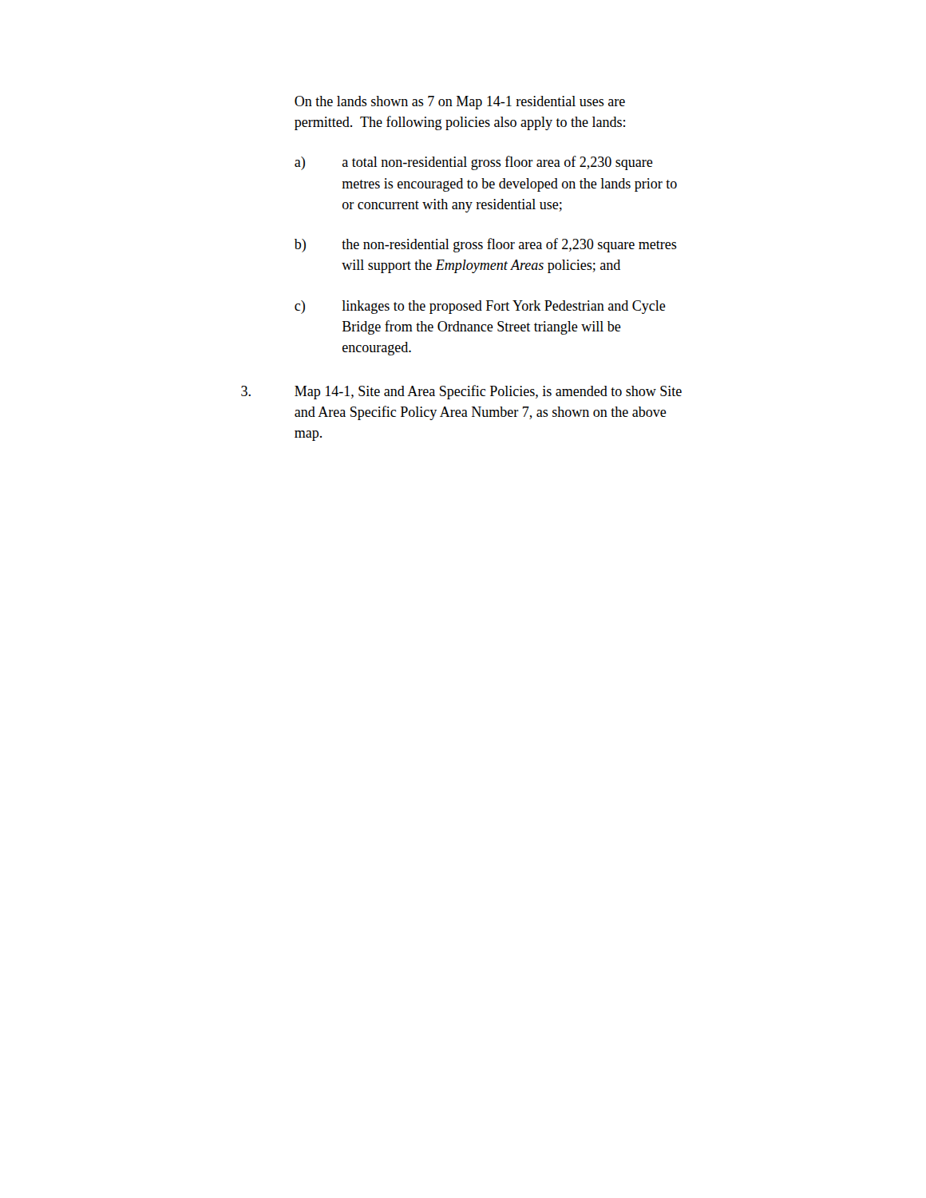On the lands shown as 7 on Map 14-1 residential uses are permitted. The following policies also apply to the lands:
a)
a total non-residential gross floor area of 2,230 square metres is encouraged to be developed on the lands prior to or concurrent with any residential use;
b)
the non-residential gross floor area of 2,230 square metres will support the Employment Areas policies; and
c)
linkages to the proposed Fort York Pedestrian and Cycle Bridge from the Ordnance Street triangle will be encouraged.
3.
Map 14-1, Site and Area Specific Policies, is amended to show Site and Area Specific Policy Area Number 7, as shown on the above map.